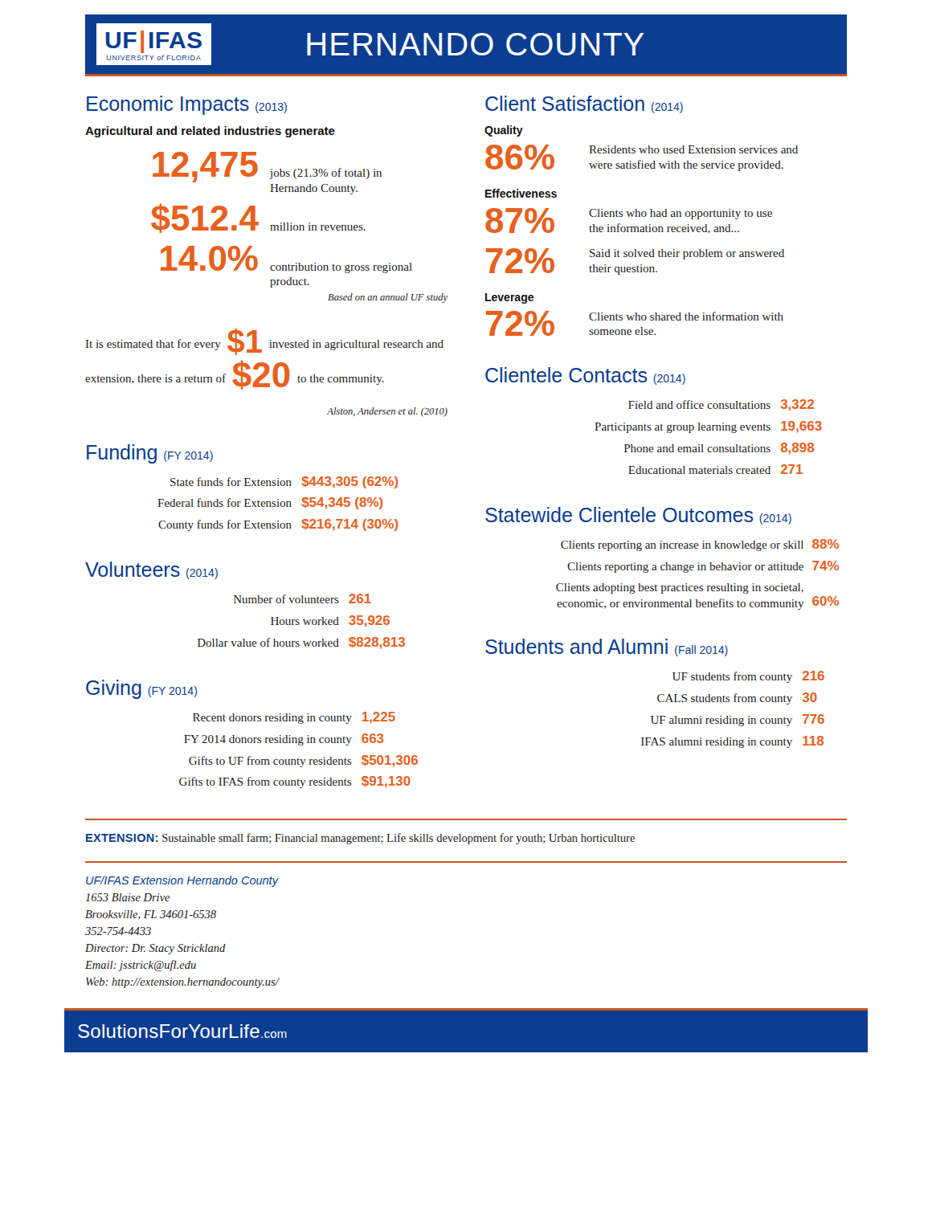UF|IFAS
University of Florida
HERNANDO COUNTY
Economic Impacts (2013)
Agricultural and related industries generate
12,475
jobs (21.3% of total) in
Hernando County.
$512.4
million in revenues.
14.0%
contribution to gross regional product.
Based on an annual UF study
It is estimated that for every $1 invested in agricultural research and extension, there is a return of $20 to the community.
Alston, Andersen et al. (2010)
Funding (FY 2014)
| State funds for Extension | $443,305 (62%) |
| Federal funds for Extension | $54,345 (8%) |
| County funds for Extension | $216,714 (30%) |
Volunteers (2014)
| Number of volunteers | 261 |
| Hours worked | 35,926 |
| Dollar value of hours worked | $828,813 |
Giving (FY 2014)
| Recent donors residing in county | 1,225 |
| FY 2014 donors residing in county | 663 |
| Gifts to UF from county residents | $501,306 |
| Gifts to IFAS from county residents | $91,130 |
Client Satisfaction (2014)
Quality
86%
Residents who used Extension services and
were satisfied with the service provided.
Effectiveness
87%
Clients who had an opportunity to use
the information received, and...
72%
Said it solved their problem or answered
their question.
Leverage
72%
Clients who shared the information with
someone else.
Clientele Contacts (2014)
| Field and office consultations | 3,322 |
| Participants at group learning events | 19,663 |
| Phone and email consultations | 8,898 |
| Educational materials created | 271 |
Statewide Clientele Outcomes (2014)
| Clients reporting an increase in knowledge or skill | 88% |
| Clients reporting a change in behavior or attitude | 74% |
| Clients adopting best practices resulting in societal, economic, or environmental benefits to community | 60% |
Students and Alumni (Fall 2014)
| UF students from county | 216 |
| CALS students from county | 30 |
| UF alumni residing in county | 776 |
| IFAS alumni residing in county | 118 |
EXTENSION: Sustainable small farm; Financial management; Life skills development for youth; Urban horticulture
UF/IFAS Extension Hernando County
1653 Blaise Drive
Brooksville, FL 34601-6538
352-754-4433
Director: Dr. Stacy Strickland
Email: jsstrick@ufl.edu
Web: http://extension.hernandocounty.us/
SolutionsForYourLife.com